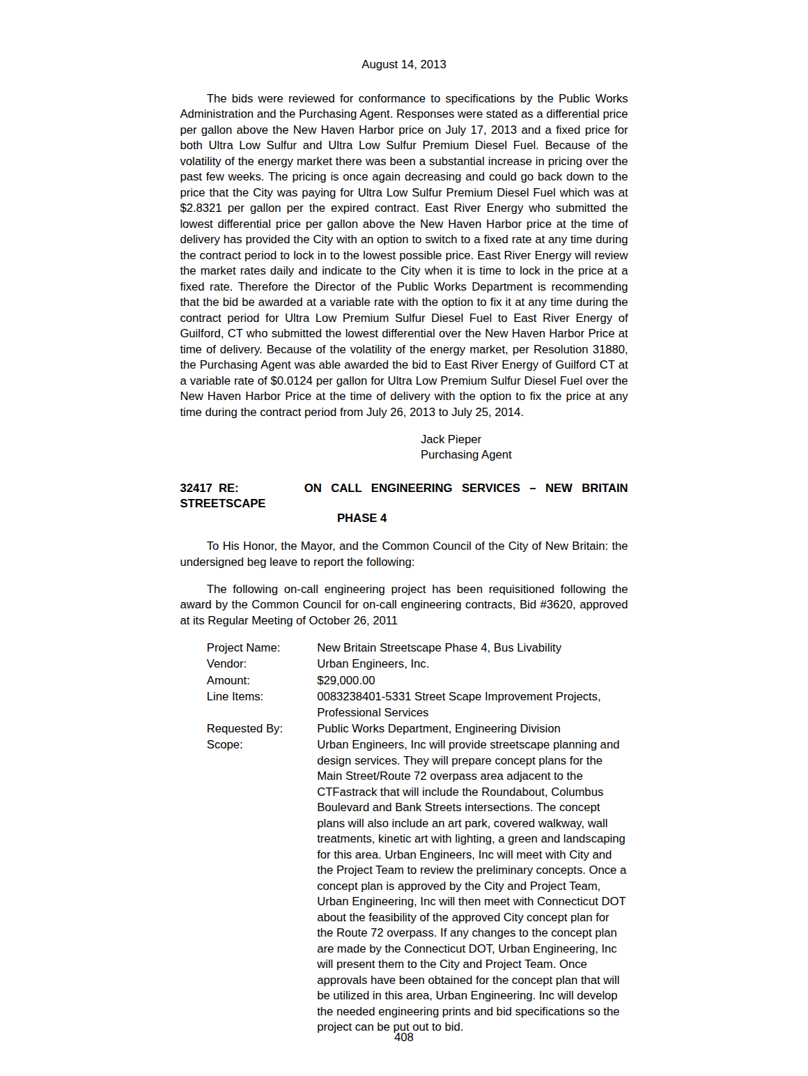August 14, 2013
The bids were reviewed for conformance to specifications by the Public Works Administration and the Purchasing Agent. Responses were stated as a differential price per gallon above the New Haven Harbor price on July 17, 2013 and a fixed price for both Ultra Low Sulfur and Ultra Low Sulfur Premium Diesel Fuel. Because of the volatility of the energy market there was been a substantial increase in pricing over the past few weeks. The pricing is once again decreasing and could go back down to the price that the City was paying for Ultra Low Sulfur Premium Diesel Fuel which was at $2.8321 per gallon per the expired contract. East River Energy who submitted the lowest differential price per gallon above the New Haven Harbor price at the time of delivery has provided the City with an option to switch to a fixed rate at any time during the contract period to lock in to the lowest possible price. East River Energy will review the market rates daily and indicate to the City when it is time to lock in the price at a fixed rate. Therefore the Director of the Public Works Department is recommending that the bid be awarded at a variable rate with the option to fix it at any time during the contract period for Ultra Low Premium Sulfur Diesel Fuel to East River Energy of Guilford, CT who submitted the lowest differential over the New Haven Harbor Price at time of delivery. Because of the volatility of the energy market, per Resolution 31880, the Purchasing Agent was able awarded the bid to East River Energy of Guilford CT at a variable rate of $0.0124 per gallon for Ultra Low Premium Sulfur Diesel Fuel over the New Haven Harbor Price at the time of delivery with the option to fix the price at any time during the contract period from July 26, 2013 to July 25, 2014.
Jack Pieper
Purchasing Agent
32417 RE: ON CALL ENGINEERING SERVICES – NEW BRITAIN STREETSCAPEPHASE 4
To His Honor, the Mayor, and the Common Council of the City of New Britain: the undersigned beg leave to report the following:
The following on-call engineering project has been requisitioned following the award by the Common Council for on-call engineering contracts, Bid #3620, approved at its Regular Meeting of October 26, 2011
| Project Name: | New Britain Streetscape Phase 4, Bus Livability |
| Vendor: | Urban Engineers, Inc. |
| Amount: | $29,000.00 |
| Line Items: | 0083238401-5331 Street Scape Improvement Projects, Professional Services |
| Requested By: | Public Works Department, Engineering Division |
| Scope: | Urban Engineers, Inc will provide streetscape planning and design services. They will prepare concept plans for the Main Street/Route 72 overpass area adjacent to the CTFastrack that will include the Roundabout, Columbus Boulevard and Bank Streets intersections. The concept plans will also include an art park, covered walkway, wall treatments, kinetic art with lighting, a green and landscaping for this area. Urban Engineers, Inc will meet with City and the Project Team to review the preliminary concepts. Once a concept plan is approved by the City and Project Team, Urban Engineering, Inc will then meet with Connecticut DOT about the feasibility of the approved City concept plan for the Route 72 overpass. If any changes to the concept plan are made by the Connecticut DOT, Urban Engineering, Inc will present them to the City and Project Team. Once approvals have been obtained for the concept plan that will be utilized in this area, Urban Engineering. Inc will develop the needed engineering prints and bid specifications so the project can be put out to bid. |
408